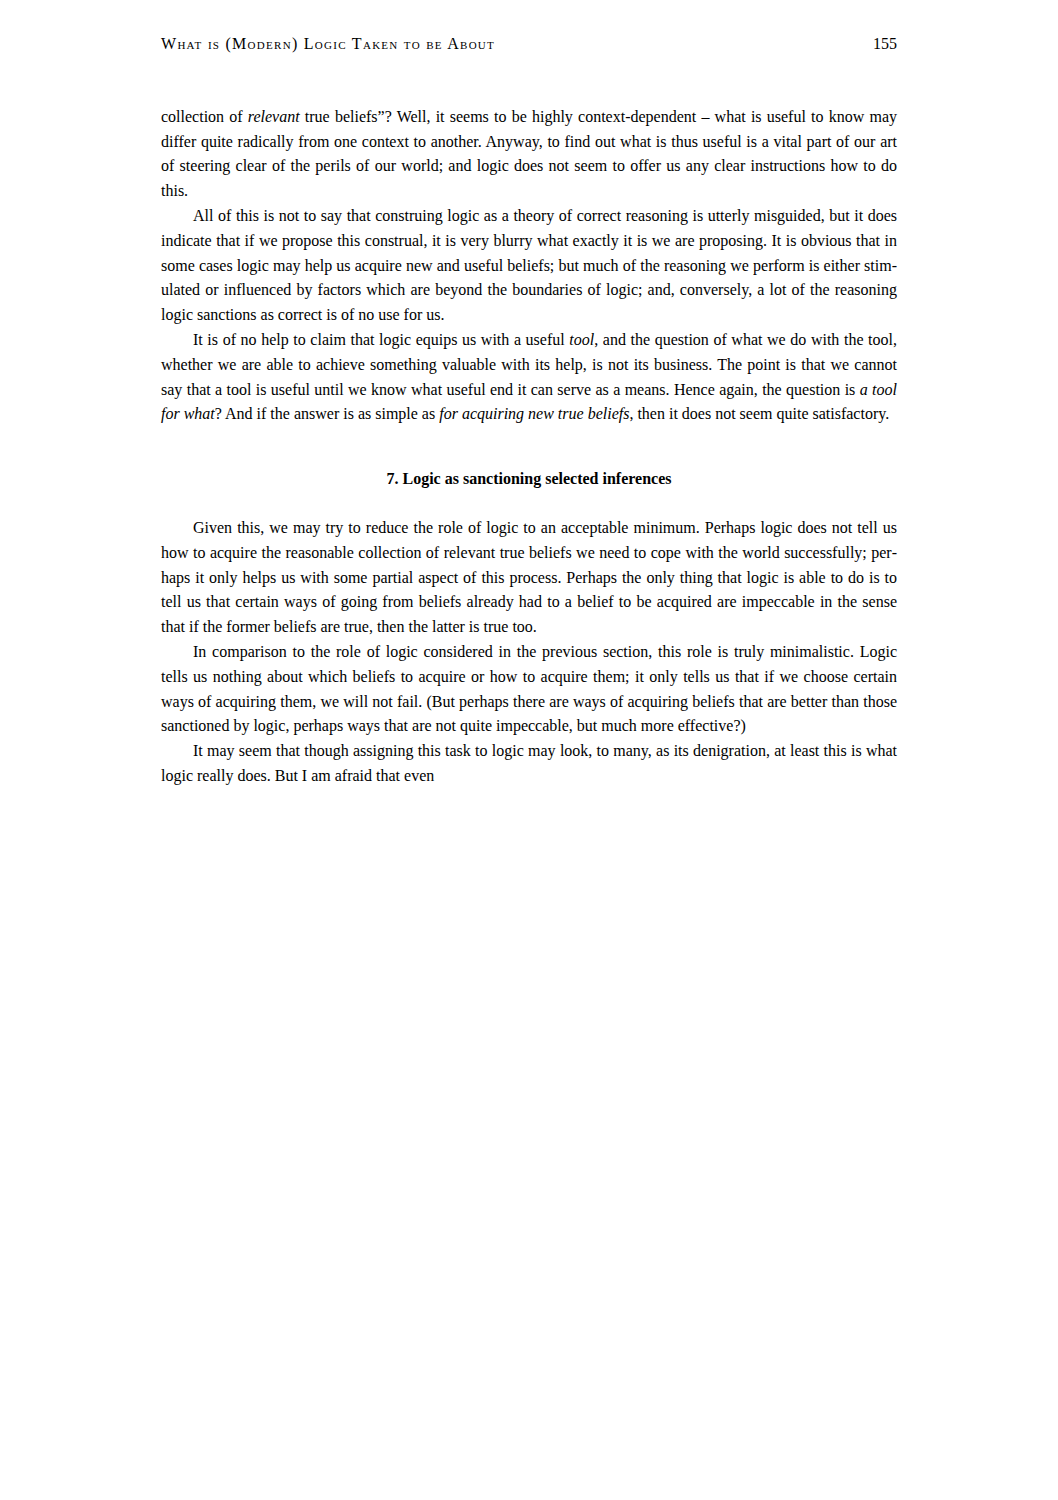What is (Modern) Logic Taken to be About 155
collection of relevant true beliefs”? Well, it seems to be highly context-dependent – what is useful to know may differ quite radically from one context to another. Anyway, to find out what is thus useful is a vital part of our art of steering clear of the perils of our world; and logic does not seem to offer us any clear instructions how to do this.
All of this is not to say that construing logic as a theory of correct reasoning is utterly misguided, but it does indicate that if we propose this construal, it is very blurry what exactly it is we are proposing. It is obvious that in some cases logic may help us acquire new and useful beliefs; but much of the reasoning we perform is either stimulated or influenced by factors which are beyond the boundaries of logic; and, conversely, a lot of the reasoning logic sanctions as correct is of no use for us.
It is of no help to claim that logic equips us with a useful tool, and the question of what we do with the tool, whether we are able to achieve something valuable with its help, is not its business. The point is that we cannot say that a tool is useful until we know what useful end it can serve as a means. Hence again, the question is a tool for what? And if the answer is as simple as for acquiring new true beliefs, then it does not seem quite satisfactory.
7. Logic as sanctioning selected inferences
Given this, we may try to reduce the role of logic to an acceptable minimum. Perhaps logic does not tell us how to acquire the reasonable collection of relevant true beliefs we need to cope with the world successfully; perhaps it only helps us with some partial aspect of this process. Perhaps the only thing that logic is able to do is to tell us that certain ways of going from beliefs already had to a belief to be acquired are impeccable in the sense that if the former beliefs are true, then the latter is true too.
In comparison to the role of logic considered in the previous section, this role is truly minimalistic. Logic tells us nothing about which beliefs to acquire or how to acquire them; it only tells us that if we choose certain ways of acquiring them, we will not fail. (But perhaps there are ways of acquiring beliefs that are better than those sanctioned by logic, perhaps ways that are not quite impeccable, but much more effective?)
It may seem that though assigning this task to logic may look, to many, as its denigration, at least this is what logic really does. But I am afraid that even